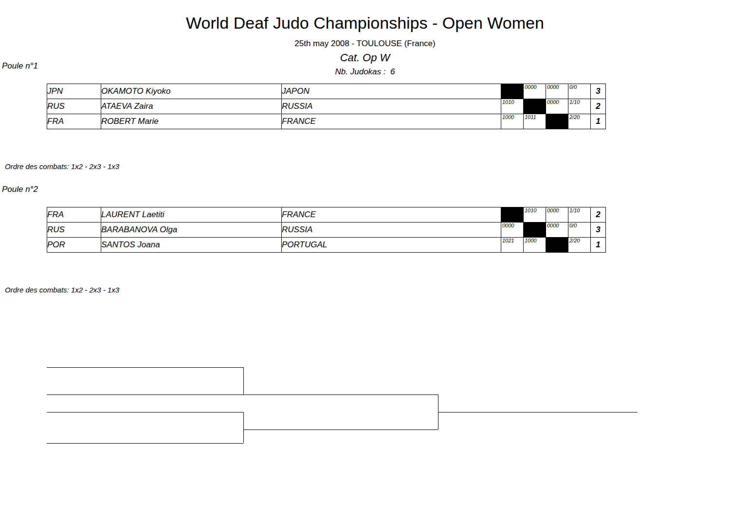World Deaf Judo Championships - Open Women
25th may 2008 - TOULOUSE (France)
Cat. Op W
Nb. Judokas : 6
Poule n°1
| JPN | OKAMOTO Kiyoko | JAPON | | 0000 | 0000 | 0/0 | 3 |
| RUS | ATAEVA Zaira | RUSSIA | 1010 | | 0000 | 1/10 | 2 |
| FRA | ROBERT Marie | FRANCE | 1000 | 1011 | | 2/20 | 1 |
Ordre des combats: 1x2 - 2x3 - 1x3
Poule n°2
| FRA | LAURENT Laetiti | FRANCE | | 1010 | 0000 | 1/10 | 2 |
| RUS | BARABANOVA Olga | RUSSIA | 0000 | | 0000 | 0/0 | 3 |
| POR | SANTOS Joana | PORTUGAL | 1021 | 1000 | | 2/20 | 1 |
Ordre des combats: 1x2 - 2x3 - 1x3